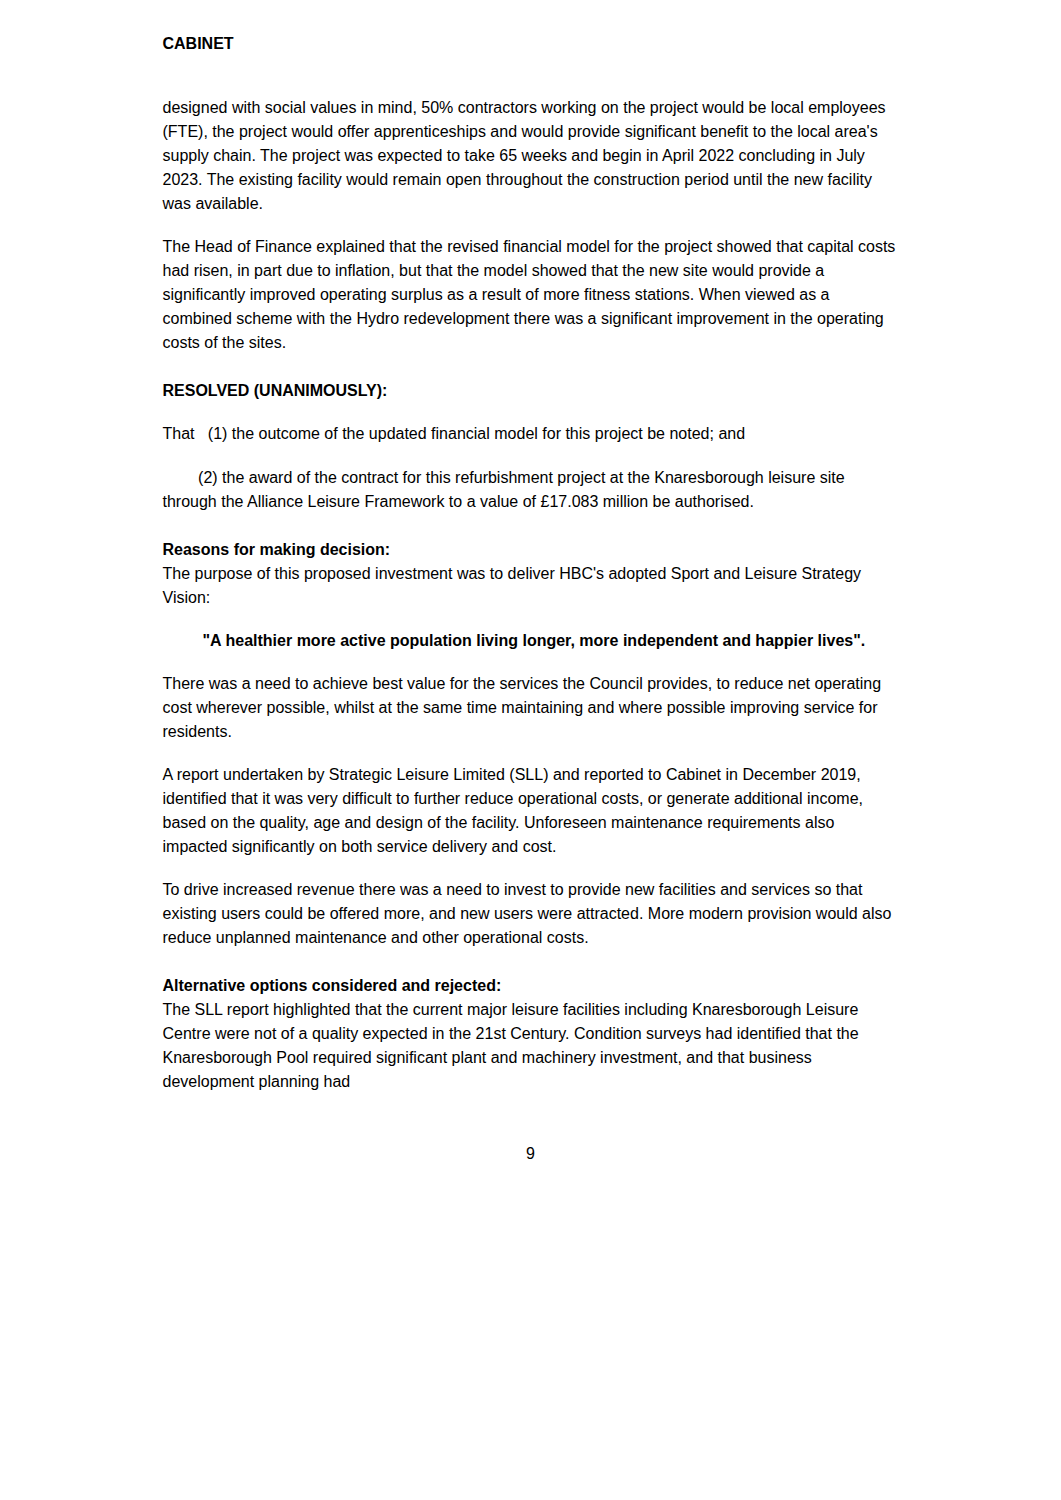CABINET
designed with social values in mind, 50% contractors working on the project would be local employees (FTE), the project would offer apprenticeships and would provide significant benefit to the local area's supply chain. The project was expected to take 65 weeks and begin in April 2022 concluding in July 2023. The existing facility would remain open throughout the construction period until the new facility was available.
The Head of Finance explained that the revised financial model for the project showed that capital costs had risen, in part due to inflation, but that the model showed that the new site would provide a significantly improved operating surplus as a result of more fitness stations. When viewed as a combined scheme with the Hydro redevelopment there was a significant improvement in the operating costs of the sites.
RESOLVED (UNANIMOUSLY):
That (1) the outcome of the updated financial model for this project be noted; and
(2) the award of the contract for this refurbishment project at the Knaresborough leisure site through the Alliance Leisure Framework to a value of £17.083 million be authorised.
Reasons for making decision:
The purpose of this proposed investment was to deliver HBC's adopted Sport and Leisure Strategy Vision:
"A healthier more active population living longer, more independent and happier lives".
There was a need to achieve best value for the services the Council provides, to reduce net operating cost wherever possible, whilst at the same time maintaining and where possible improving service for residents.
A report undertaken by Strategic Leisure Limited (SLL) and reported to Cabinet in December 2019, identified that it was very difficult to further reduce operational costs, or generate additional income, based on the quality, age and design of the facility. Unforeseen maintenance requirements also impacted significantly on both service delivery and cost.
To drive increased revenue there was a need to invest to provide new facilities and services so that existing users could be offered more, and new users were attracted. More modern provision would also reduce unplanned maintenance and other operational costs.
Alternative options considered and rejected:
The SLL report highlighted that the current major leisure facilities including Knaresborough Leisure Centre were not of a quality expected in the 21st Century. Condition surveys had identified that the Knaresborough Pool required significant plant and machinery investment, and that business development planning had
9